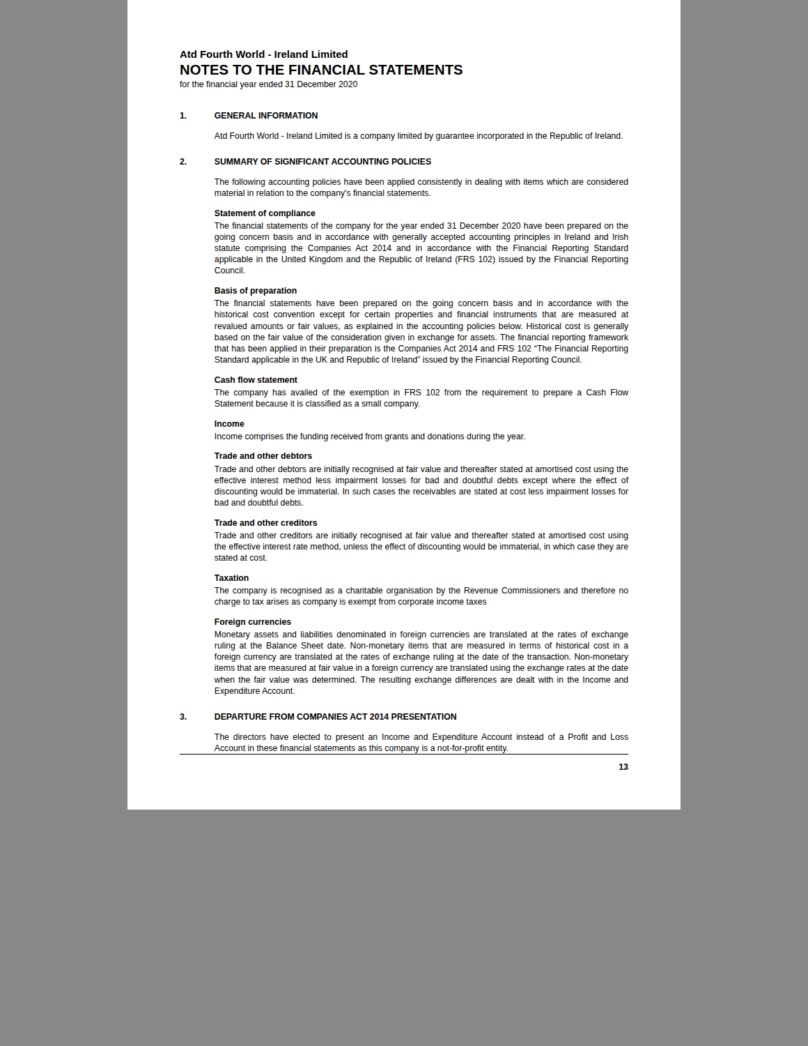Atd Fourth World - Ireland Limited
NOTES TO THE FINANCIAL STATEMENTS
for the financial year ended 31 December 2020
1.
General Information
Atd Fourth World - Ireland Limited is a company limited by guarantee incorporated in the Republic of Ireland.
2.
Summary of Significant Accounting Policies
The following accounting policies have been applied consistently in dealing with items which are considered material in relation to the company's financial statements.
Statement of compliance
The financial statements of the company for the year ended 31 December 2020 have been prepared on the going concern basis and in accordance with generally accepted accounting principles in Ireland and Irish statute comprising the Companies Act 2014 and in accordance with the Financial Reporting Standard applicable in the United Kingdom and the Republic of Ireland (FRS 102) issued by the Financial Reporting Council.
Basis of preparation
The financial statements have been prepared on the going concern basis and in accordance with the historical cost convention except for certain properties and financial instruments that are measured at revalued amounts or fair values, as explained in the accounting policies below. Historical cost is generally based on the fair value of the consideration given in exchange for assets. The financial reporting framework that has been applied in their preparation is the Companies Act 2014 and FRS 102 “The Financial Reporting Standard applicable in the UK and Republic of Ireland” issued by the Financial Reporting Council.
Cash flow statement
The company has availed of the exemption in FRS 102 from the requirement to prepare a Cash Flow Statement because it is classified as a small company.
Income
Income comprises the funding received from grants and donations during the year.
Trade and other debtors
Trade and other debtors are initially recognised at fair value and thereafter stated at amortised cost using the effective interest method less impairment losses for bad and doubtful debts except where the effect of discounting would be immaterial. In such cases the receivables are stated at cost less impairment losses for bad and doubtful debts.
Trade and other creditors
Trade and other creditors are initially recognised at fair value and thereafter stated at amortised cost using the effective interest rate method, unless the effect of discounting would be immaterial, in which case they are stated at cost.
Taxation
The company is recognised as a charitable organisation by the Revenue Commissioners and therefore no charge to tax arises as company is exempt from corporate income taxes
Foreign currencies
Monetary assets and liabilities denominated in foreign currencies are translated at the rates of exchange ruling at the Balance Sheet date. Non-monetary items that are measured in terms of historical cost in a foreign currency are translated at the rates of exchange ruling at the date of the transaction. Non-monetary items that are measured at fair value in a foreign currency are translated using the exchange rates at the date when the fair value was determined. The resulting exchange differences are dealt with in the Income and Expenditure Account.
3.
Departure from Companies Act 2014 Presentation
The directors have elected to present an Income and Expenditure Account instead of a Profit and Loss Account in these financial statements as this company is a not-for-profit entity.
13